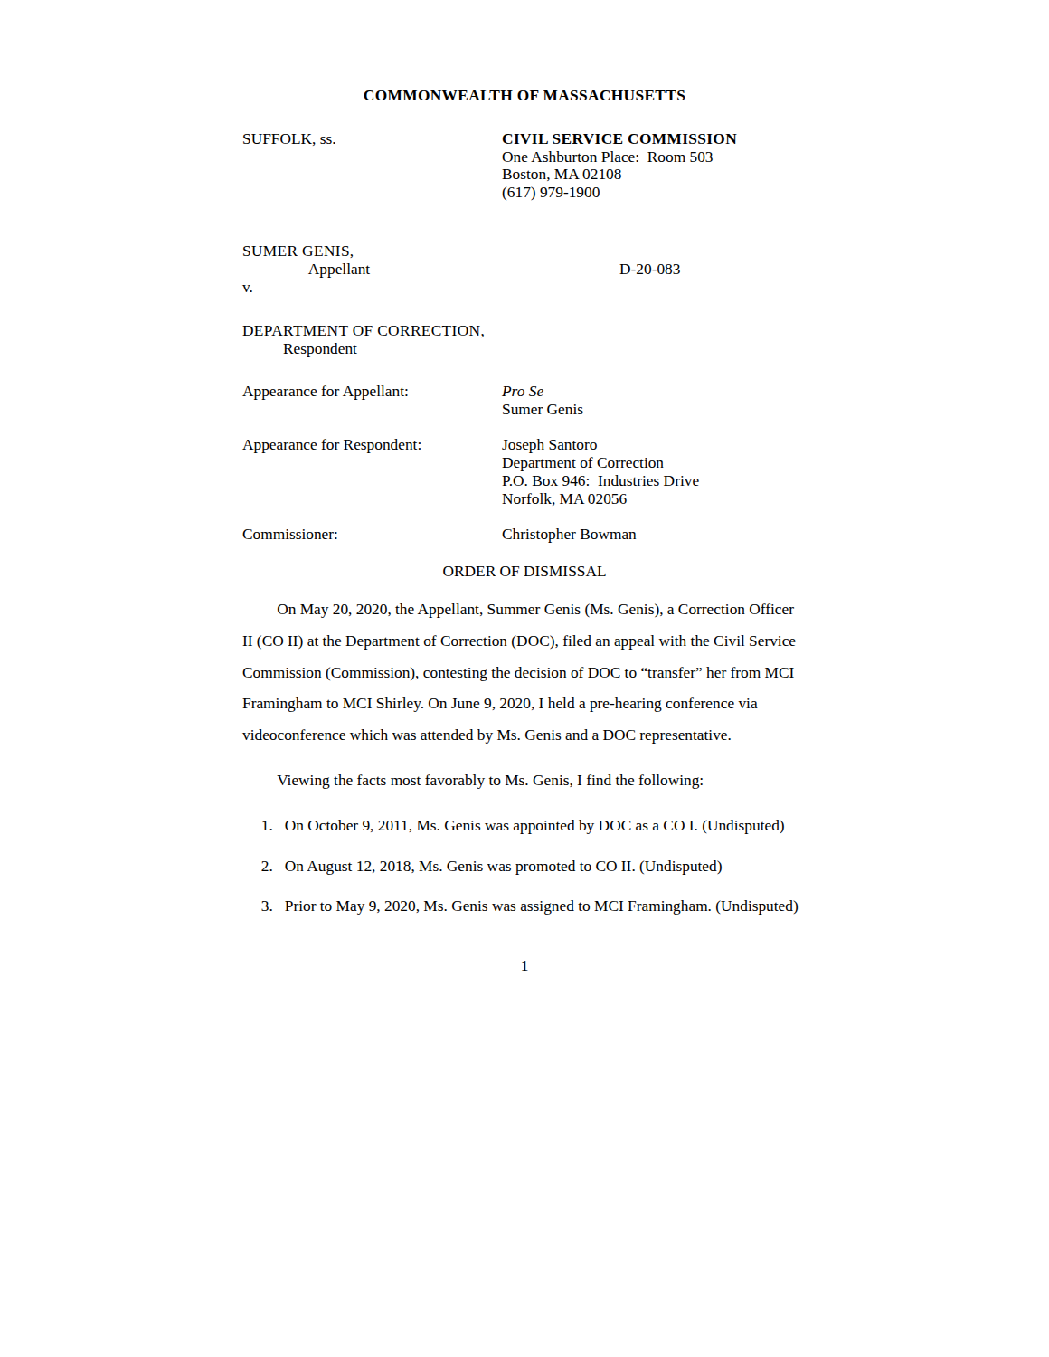COMMONWEALTH OF MASSACHUSETTS
| SUFFOLK, ss. | CIVIL SERVICE COMMISSION One Ashburton Place: Room 503 Boston, MA 02108 (617) 979-1900 |
| SUMER GENIS, Appellant v. | D-20-083 |
DEPARTMENT OF CORRECTION,
Respondent
| Appearance for Appellant: | Pro Se Sumer Genis |
| Appearance for Respondent: | Joseph Santoro Department of Correction P.O. Box 946: Industries Drive Norfolk, MA 02056 |
| Commissioner: | Christopher Bowman |
ORDER OF DISMISSAL
On May 20, 2020, the Appellant, Summer Genis (Ms. Genis), a Correction Officer II (CO II) at the Department of Correction (DOC), filed an appeal with the Civil Service Commission (Commission), contesting the decision of DOC to “transfer” her from MCI Framingham to MCI Shirley. On June 9, 2020, I held a pre-hearing conference via videoconference which was attended by Ms. Genis and a DOC representative.
Viewing the facts most favorably to Ms. Genis, I find the following:
On October 9, 2011, Ms. Genis was appointed by DOC as a CO I. (Undisputed)
On August 12, 2018, Ms. Genis was promoted to CO II. (Undisputed)
Prior to May 9, 2020, Ms. Genis was assigned to MCI Framingham. (Undisputed)
1